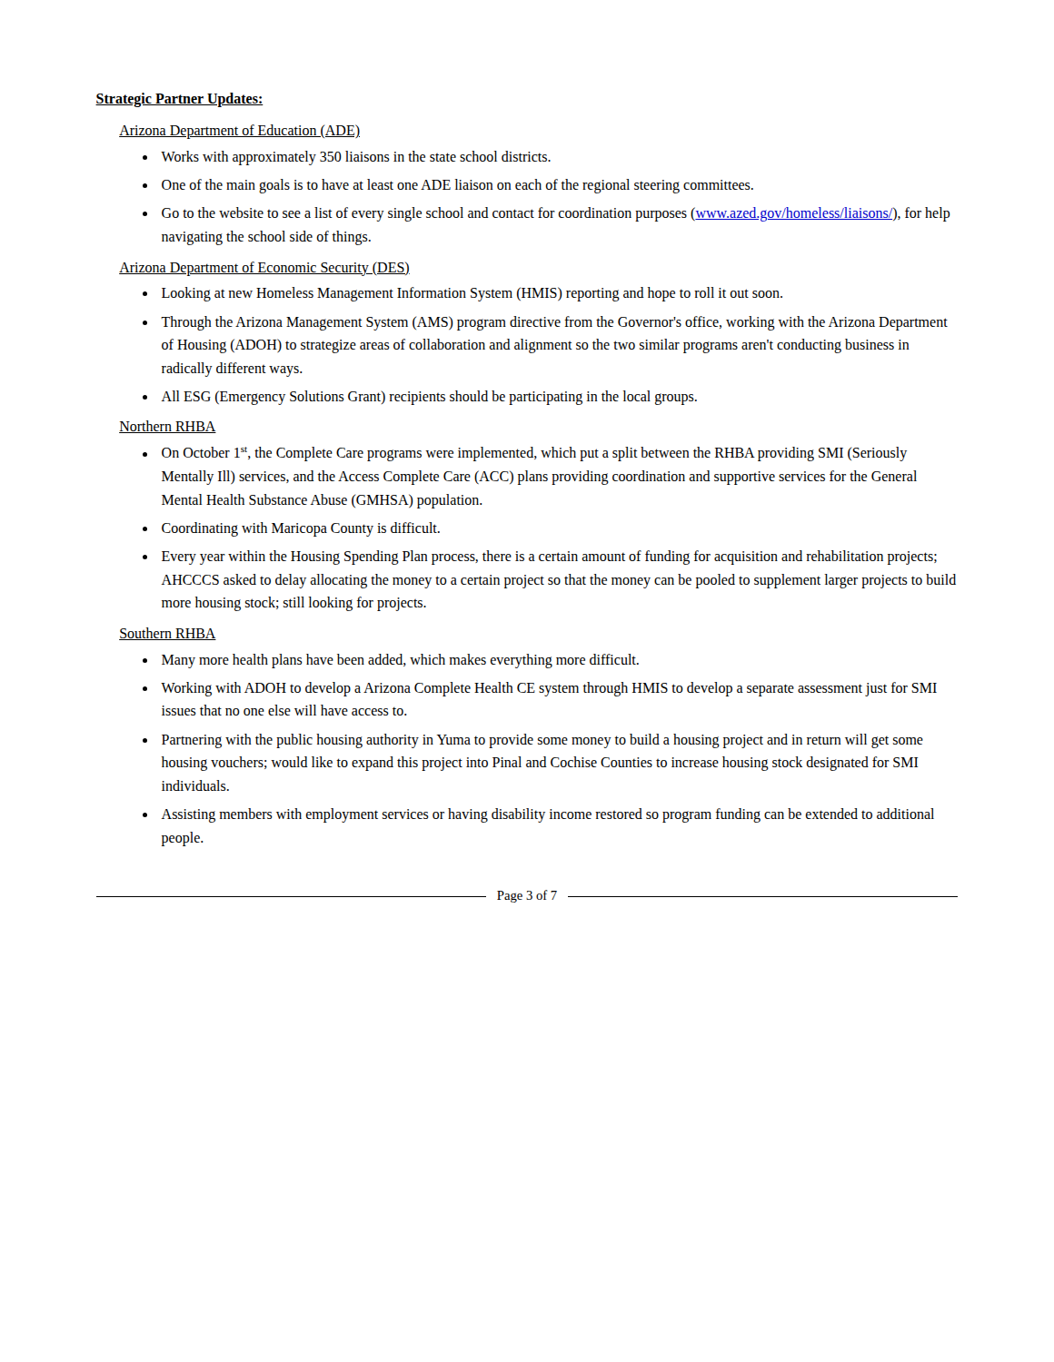Strategic Partner Updates:
Arizona Department of Education (ADE)
Works with approximately 350 liaisons in the state school districts.
One of the main goals is to have at least one ADE liaison on each of the regional steering committees.
Go to the website to see a list of every single school and contact for coordination purposes (www.azed.gov/homeless/liaisons/), for help navigating the school side of things.
Arizona Department of Economic Security (DES)
Looking at new Homeless Management Information System (HMIS) reporting and hope to roll it out soon.
Through the Arizona Management System (AMS) program directive from the Governor's office, working with the Arizona Department of Housing (ADOH) to strategize areas of collaboration and alignment so the two similar programs aren't conducting business in radically different ways.
All ESG (Emergency Solutions Grant) recipients should be participating in the local groups.
Northern RHBA
On October 1st, the Complete Care programs were implemented, which put a split between the RHBA providing SMI (Seriously Mentally Ill) services, and the Access Complete Care (ACC) plans providing coordination and supportive services for the General Mental Health Substance Abuse (GMHSA) population.
Coordinating with Maricopa County is difficult.
Every year within the Housing Spending Plan process, there is a certain amount of funding for acquisition and rehabilitation projects; AHCCCS asked to delay allocating the money to a certain project so that the money can be pooled to supplement larger projects to build more housing stock; still looking for projects.
Southern RHBA
Many more health plans have been added, which makes everything more difficult.
Working with ADOH to develop a Arizona Complete Health CE system through HMIS to develop a separate assessment just for SMI issues that no one else will have access to.
Partnering with the public housing authority in Yuma to provide some money to build a housing project and in return will get some housing vouchers; would like to expand this project into Pinal and Cochise Counties to increase housing stock designated for SMI individuals.
Assisting members with employment services or having disability income restored so program funding can be extended to additional people.
Page 3 of 7